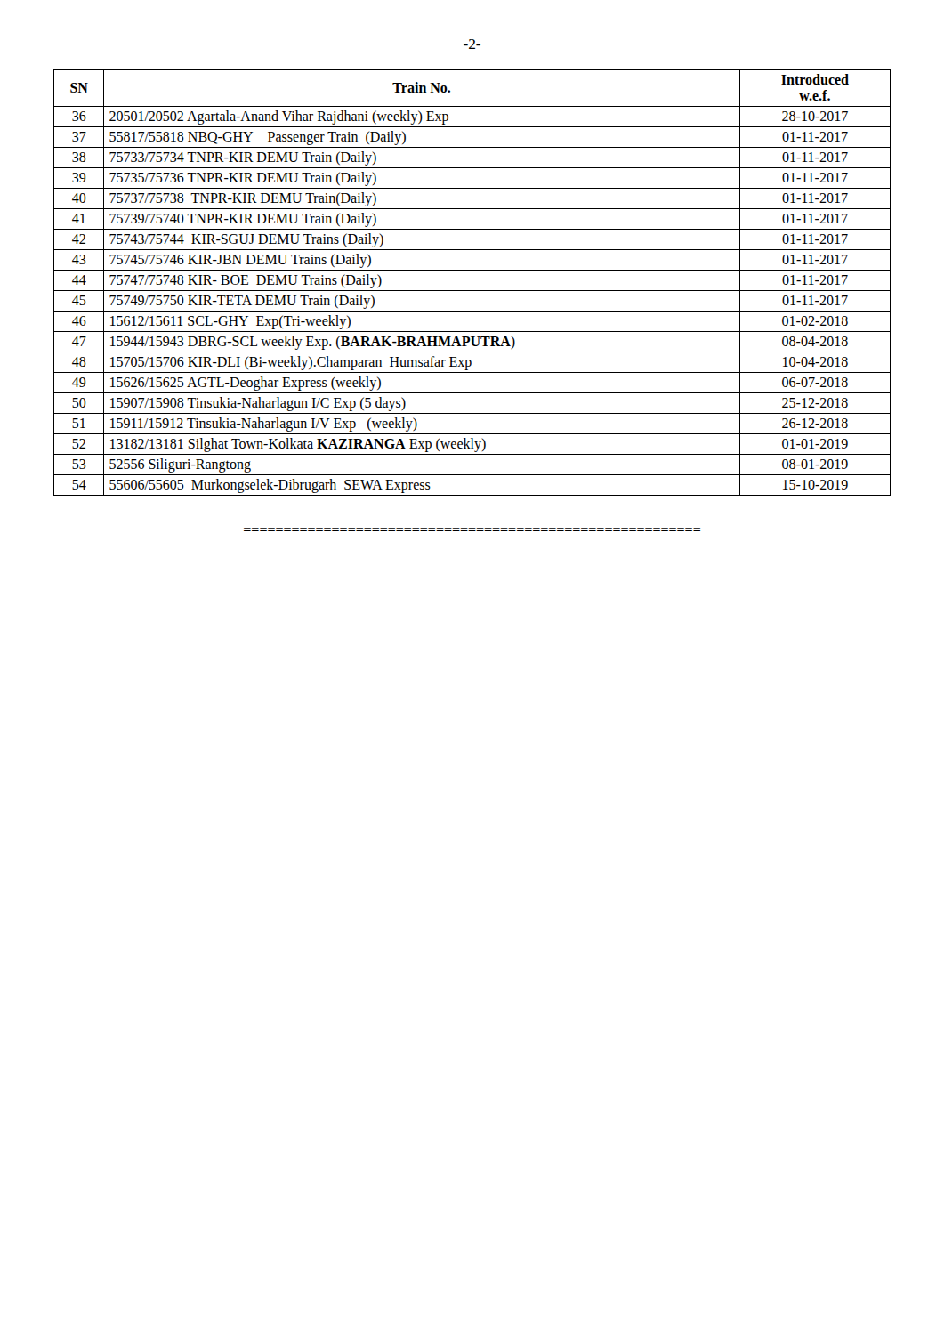-2-
| SN | Train No. | Introduced w.e.f. |
| --- | --- | --- |
| 36 | 20501/20502 Agartala-Anand Vihar Rajdhani (weekly) Exp | 28-10-2017 |
| 37 | 55817/55818 NBQ-GHY Passenger Train (Daily) | 01-11-2017 |
| 38 | 75733/75734 TNPR-KIR DEMU Train (Daily) | 01-11-2017 |
| 39 | 75735/75736 TNPR-KIR DEMU Train (Daily) | 01-11-2017 |
| 40 | 75737/75738 TNPR-KIR DEMU Train(Daily) | 01-11-2017 |
| 41 | 75739/75740 TNPR-KIR DEMU Train (Daily) | 01-11-2017 |
| 42 | 75743/75744 KIR-SGUJ DEMU Trains (Daily) | 01-11-2017 |
| 43 | 75745/75746 KIR-JBN DEMU Trains (Daily) | 01-11-2017 |
| 44 | 75747/75748 KIR- BOE DEMU Trains (Daily) | 01-11-2017 |
| 45 | 75749/75750 KIR-TETA DEMU Train (Daily) | 01-11-2017 |
| 46 | 15612/15611 SCL-GHY Exp(Tri-weekly) | 01-02-2018 |
| 47 | 15944/15943 DBRG-SCL weekly Exp. ( BARAK-BRAHMAPUTRA ) | 08-04-2018 |
| 48 | 15705/15706 KIR-DLI (Bi-weekly).Champaran Humsafar Exp | 10-04-2018 |
| 49 | 15626/15625 AGTL-Deoghar Express (weekly) | 06-07-2018 |
| 50 | 15907/15908 Tinsukia-Naharlagun I/C Exp (5 days) | 25-12-2018 |
| 51 | 15911/15912 Tinsukia-Naharlagun I/V Exp (weekly) | 26-12-2018 |
| 52 | 13182/13181 Silghat Town-Kolkata KAZIRANGA Exp (weekly) | 01-01-2019 |
| 53 | 52556 Siliguri-Rangtong | 08-01-2019 |
| 54 | 55606/55605 Murkongselek-Dibrugarh SEWA Express | 15-10-2019 |
=========================================================